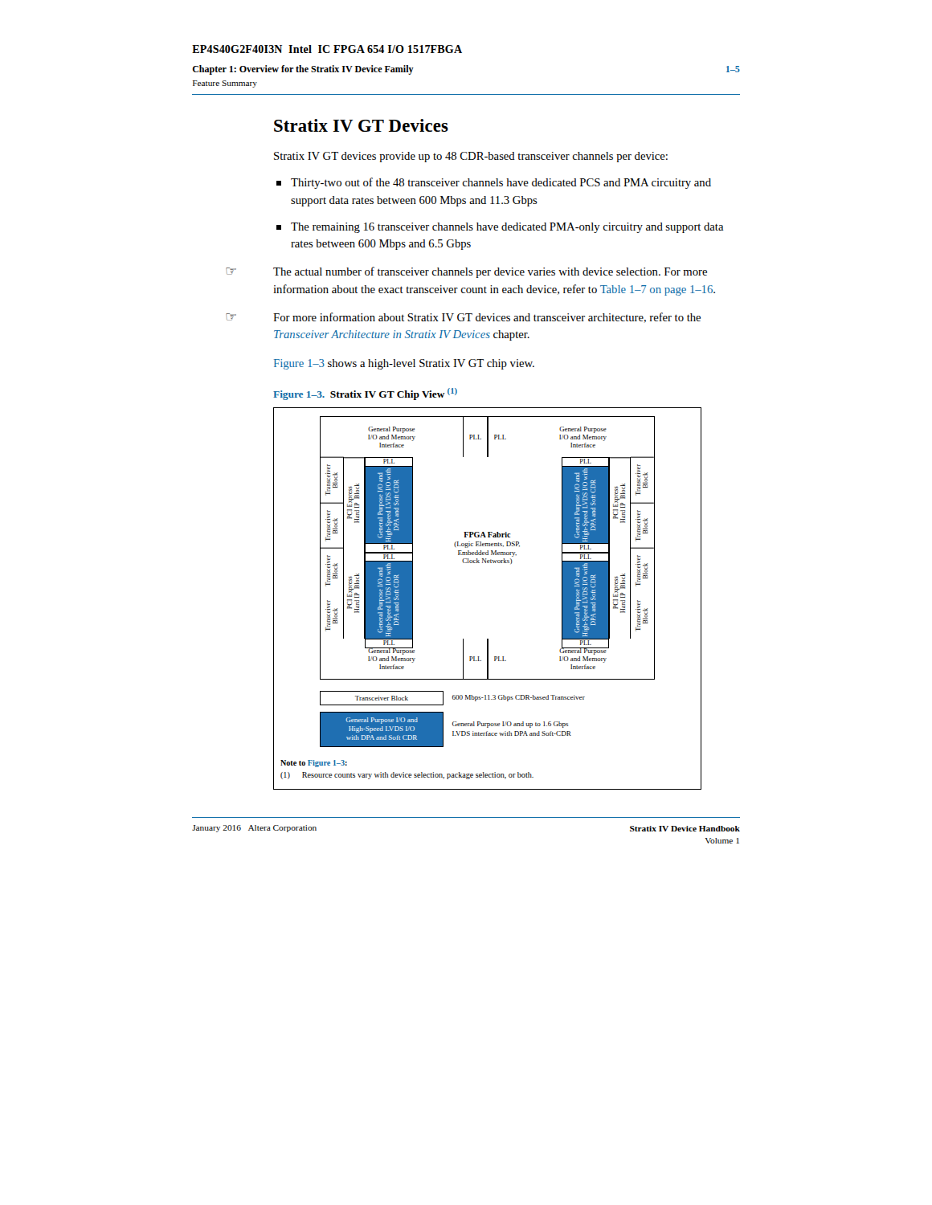EP4S40G2F40I3N Intel IC FPGA 654 I/O 1517FBGA
Chapter 1: Overview for the Stratix IV Device Family 1–5
Feature Summary
Stratix IV GT Devices
Stratix IV GT devices provide up to 48 CDR-based transceiver channels per device:
Thirty-two out of the 48 transceiver channels have dedicated PCS and PMA circuitry and support data rates between 600 Mbps and 11.3 Gbps
The remaining 16 transceiver channels have dedicated PMA-only circuitry and support data rates between 600 Mbps and 6.5 Gbps
☞
The actual number of transceiver channels per device varies with device selection. For more information about the exact transceiver count in each device, refer to Table 1–7 on page 1–16.
☞
For more information about Stratix IV GT devices and transceiver architecture, refer to the Transceiver Architecture in Stratix IV Devices chapter.
Figure 1–3 shows a high-level Stratix IV GT chip view.
Figure 1–3. Stratix IV GT Chip View (1)
General Purpose
I/O and Memory
Interface
PLL
PLL
General Purpose
I/O and Memory
Interface
Transceiver
Block
Transceiver
Block
Transceiver
Block
Transceiver
Block
PCI Express
Hard IP Block
PCI Express
Hard IP Block
PLL
General Purpose I/O and
High-Speed LVDS I/O with
DPA and Soft CDR
PLL
PLL
General Purpose I/O and
High-Speed LVDS I/O with
DPA and Soft CDR
PLL
FPGA Fabric
(Logic Elements, DSP,
Embedded Memory,
Clock Networks)
PLL
General Purpose I/O and
High-Speed LVDS I/O with
DPA and Soft CDR
PLL
PLL
General Purpose I/O and
High-Speed LVDS I/O with
DPA and Soft CDR
PLL
PCI Express
Hard IP Block
PCI Express
Hard IP Block
Transceiver
Block
Transceiver
Block
Transceiver
Block
Transceiver
Block
General Purpose
I/O and Memory
Interface
PLL
PLL
General Purpose
I/O and Memory
Interface
Transceiver Block
600 Mbps-11.3 Gbps CDR-based Transceiver
General Purpose I/O and
High-Speed LVDS I/O
with DPA and Soft CDR
General Purpose I/O and up to 1.6 Gbps
LVDS interface with DPA and Soft-CDR
Note to Figure 1–3:
(1)
Resource counts vary with device selection, package selection, or both.
January 2016 Altera Corporation
Stratix IV Device Handbook
Volume 1